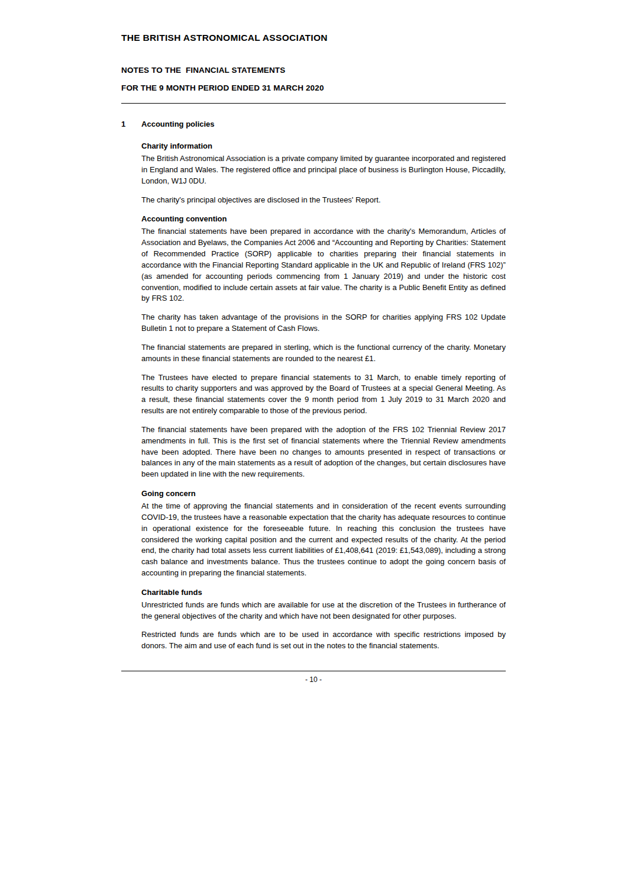THE BRITISH ASTRONOMICAL ASSOCIATION
NOTES TO THE FINANCIAL STATEMENTS
FOR THE 9 MONTH PERIOD ENDED 31 MARCH 2020
1
Accounting policies
Charity information
The British Astronomical Association is a private company limited by guarantee incorporated and registered in England and Wales. The registered office and principal place of business is Burlington House, Piccadilly, London, W1J 0DU.
The charity's principal objectives are disclosed in the Trustees' Report.
Accounting convention
The financial statements have been prepared in accordance with the charity's Memorandum, Articles of Association and Byelaws, the Companies Act 2006 and “Accounting and Reporting by Charities: Statement of Recommended Practice (SORP) applicable to charities preparing their financial statements in accordance with the Financial Reporting Standard applicable in the UK and Republic of Ireland (FRS 102)” (as amended for accounting periods commencing from 1 January 2019) and under the historic cost convention, modified to include certain assets at fair value. The charity is a Public Benefit Entity as defined by FRS 102.
The charity has taken advantage of the provisions in the SORP for charities applying FRS 102 Update Bulletin 1 not to prepare a Statement of Cash Flows.
The financial statements are prepared in sterling, which is the functional currency of the charity. Monetary amounts in these financial statements are rounded to the nearest £1.
The Trustees have elected to prepare financial statements to 31 March, to enable timely reporting of results to charity supporters and was approved by the Board of Trustees at a special General Meeting. As a result, these financial statements cover the 9 month period from 1 July 2019 to 31 March 2020 and results are not entirely comparable to those of the previous period.
The financial statements have been prepared with the adoption of the FRS 102 Triennial Review 2017 amendments in full. This is the first set of financial statements where the Triennial Review amendments have been adopted. There have been no changes to amounts presented in respect of transactions or balances in any of the main statements as a result of adoption of the changes, but certain disclosures have been updated in line with the new requirements.
Going concern
At the time of approving the financial statements and in consideration of the recent events surrounding COVID-19, the trustees have a reasonable expectation that the charity has adequate resources to continue in operational existence for the foreseeable future. In reaching this conclusion the trustees have considered the working capital position and the current and expected results of the charity. At the period end, the charity had total assets less current liabilities of £1,408,641 (2019: £1,543,089), including a strong cash balance and investments balance. Thus the trustees continue to adopt the going concern basis of accounting in preparing the financial statements.
Charitable funds
Unrestricted funds are funds which are available for use at the discretion of the Trustees in furtherance of the general objectives of the charity and which have not been designated for other purposes.
Restricted funds are funds which are to be used in accordance with specific restrictions imposed by donors. The aim and use of each fund is set out in the notes to the financial statements.
- 10 -